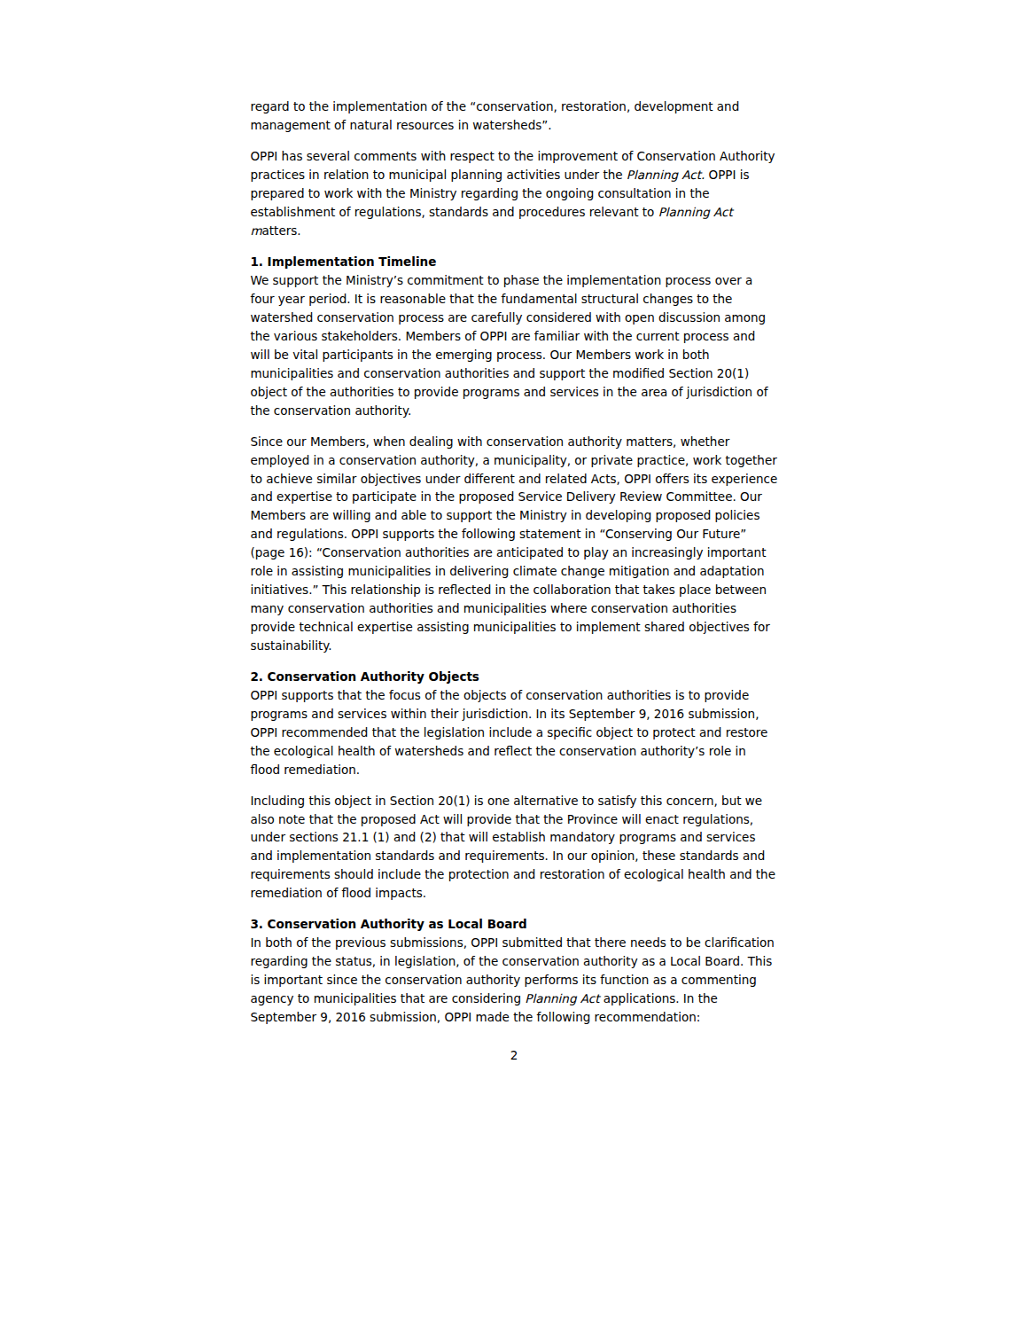regard to the implementation of the “conservation, restoration, development and management of natural resources in watersheds”.
OPPI has several comments with respect to the improvement of Conservation Authority practices in relation to municipal planning activities under the Planning Act. OPPI is prepared to work with the Ministry regarding the ongoing consultation in the establishment of regulations, standards and procedures relevant to Planning Act matters.
1. Implementation Timeline
We support the Ministry’s commitment to phase the implementation process over a four year period. It is reasonable that the fundamental structural changes to the watershed conservation process are carefully considered with open discussion among the various stakeholders. Members of OPPI are familiar with the current process and will be vital participants in the emerging process. Our Members work in both municipalities and conservation authorities and support the modified Section 20(1) object of the authorities to provide programs and services in the area of jurisdiction of the conservation authority.
Since our Members, when dealing with conservation authority matters, whether employed in a conservation authority, a municipality, or private practice, work together to achieve similar objectives under different and related Acts, OPPI offers its experience and expertise to participate in the proposed Service Delivery Review Committee. Our Members are willing and able to support the Ministry in developing proposed policies and regulations. OPPI supports the following statement in “Conserving Our Future” (page 16): “Conservation authorities are anticipated to play an increasingly important role in assisting municipalities in delivering climate change mitigation and adaptation initiatives.” This relationship is reflected in the collaboration that takes place between many conservation authorities and municipalities where conservation authorities provide technical expertise assisting municipalities to implement shared objectives for sustainability.
2. Conservation Authority Objects
OPPI supports that the focus of the objects of conservation authorities is to provide programs and services within their jurisdiction. In its September 9, 2016 submission, OPPI recommended that the legislation include a specific object to protect and restore the ecological health of watersheds and reflect the conservation authority’s role in flood remediation.
Including this object in Section 20(1) is one alternative to satisfy this concern, but we also note that the proposed Act will provide that the Province will enact regulations, under sections 21.1 (1) and (2) that will establish mandatory programs and services and implementation standards and requirements. In our opinion, these standards and requirements should include the protection and restoration of ecological health and the remediation of flood impacts.
3. Conservation Authority as Local Board
In both of the previous submissions, OPPI submitted that there needs to be clarification regarding the status, in legislation, of the conservation authority as a Local Board. This is important since the conservation authority performs its function as a commenting agency to municipalities that are considering Planning Act applications. In the September 9, 2016 submission, OPPI made the following recommendation:
2